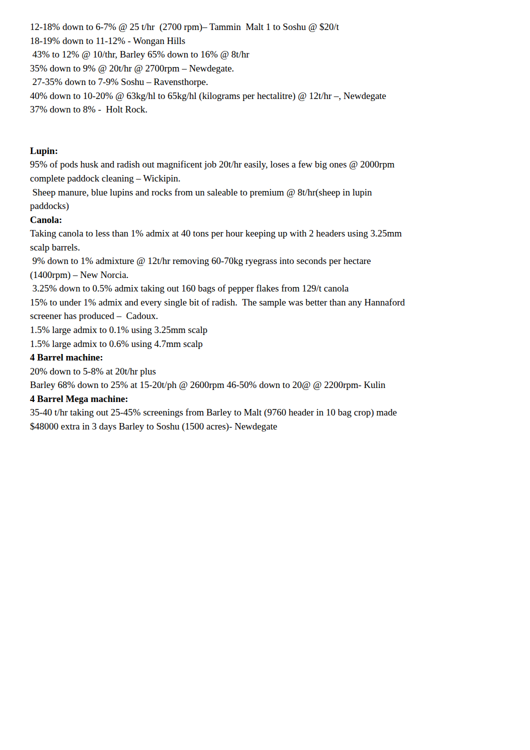12-18% down to 6-7% @ 25 t/hr (2700 rpm)– Tammin Malt 1 to Soshu @ $20/t
18-19% down to 11-12% - Wongan Hills
43% to 12% @ 10/thr, Barley 65% down to 16% @ 8t/hr
35% down to 9% @ 20t/hr @ 2700rpm – Newdegate.
27-35% down to 7-9% Soshu – Ravensthorpe.
40% down to 10-20% @ 63kg/hl to 65kg/hl (kilograms per hectalitre) @ 12t/hr –, Newdegate
37% down to 8% - Holt Rock.
Lupin:
95% of pods husk and radish out magnificent job 20t/hr easily, loses a few big ones @ 2000rpm complete paddock cleaning – Wickipin.
Sheep manure, blue lupins and rocks from un saleable to premium @ 8t/hr(sheep in lupin paddocks)
Canola:
Taking canola to less than 1% admix at 40 tons per hour keeping up with 2 headers using 3.25mm scalp barrels.
9% down to 1% admixture @ 12t/hr removing 60-70kg ryegrass into seconds per hectare (1400rpm) – New Norcia.
3.25% down to 0.5% admix taking out 160 bags of pepper flakes from 129/t canola
15% to under 1% admix and every single bit of radish. The sample was better than any Hannaford screener has produced – Cadoux.
1.5% large admix to 0.1% using 3.25mm scalp
1.5% large admix to 0.6% using 4.7mm scalp
4 Barrel machine:
20% down to 5-8% at 20t/hr plus
Barley 68% down to 25% at 15-20t/ph @ 2600rpm 46-50% down to 20@ @ 2200rpm- Kulin
4 Barrel Mega machine:
35-40 t/hr taking out 25-45% screenings from Barley to Malt (9760 header in 10 bag crop) made $48000 extra in 3 days Barley to Soshu (1500 acres)- Newdegate